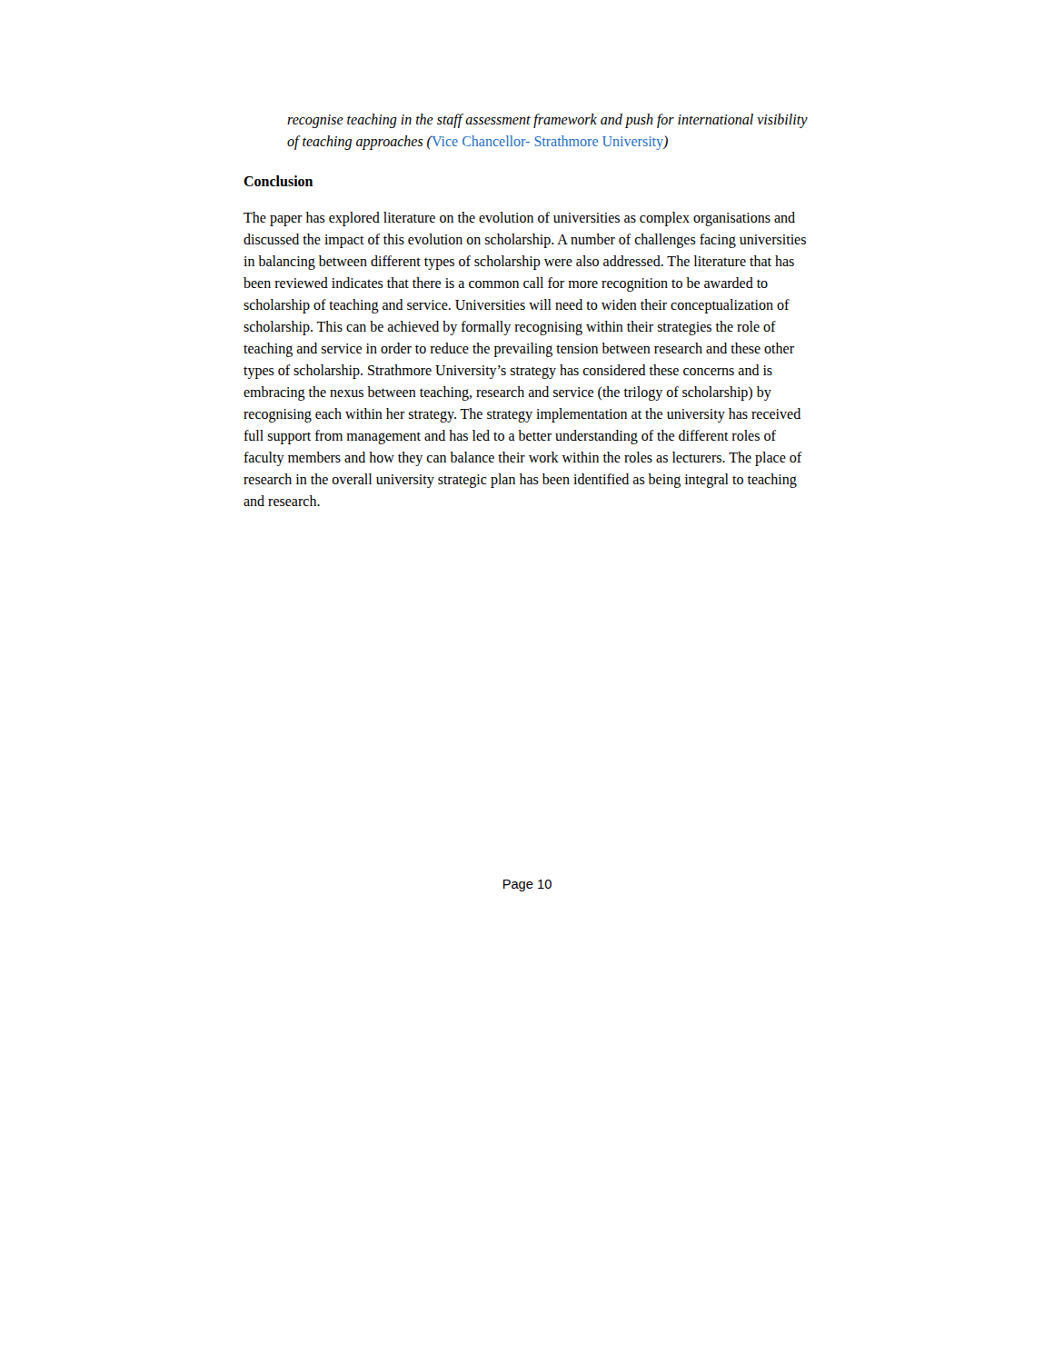recognise teaching in the staff assessment framework and push for international visibility of teaching approaches (Vice Chancellor- Strathmore University)
Conclusion
The paper has explored literature on the evolution of universities as complex organisations and discussed the impact of this evolution on scholarship. A number of challenges facing universities in balancing between different types of scholarship were also addressed. The literature that has been reviewed indicates that there is a common call for more recognition to be awarded to scholarship of teaching and service. Universities will need to widen their conceptualization of scholarship. This can be achieved by formally recognising within their strategies the role of teaching and service in order to reduce the prevailing tension between research and these other types of scholarship. Strathmore University’s strategy has considered these concerns and is embracing the nexus between teaching, research and service (the trilogy of scholarship) by recognising each within her strategy. The strategy implementation at the university has received full support from management and has led to a better understanding of the different roles of faculty members and how they can balance their work within the roles as lecturers. The place of research in the overall university strategic plan has been identified as being integral to teaching and research.
Page 10